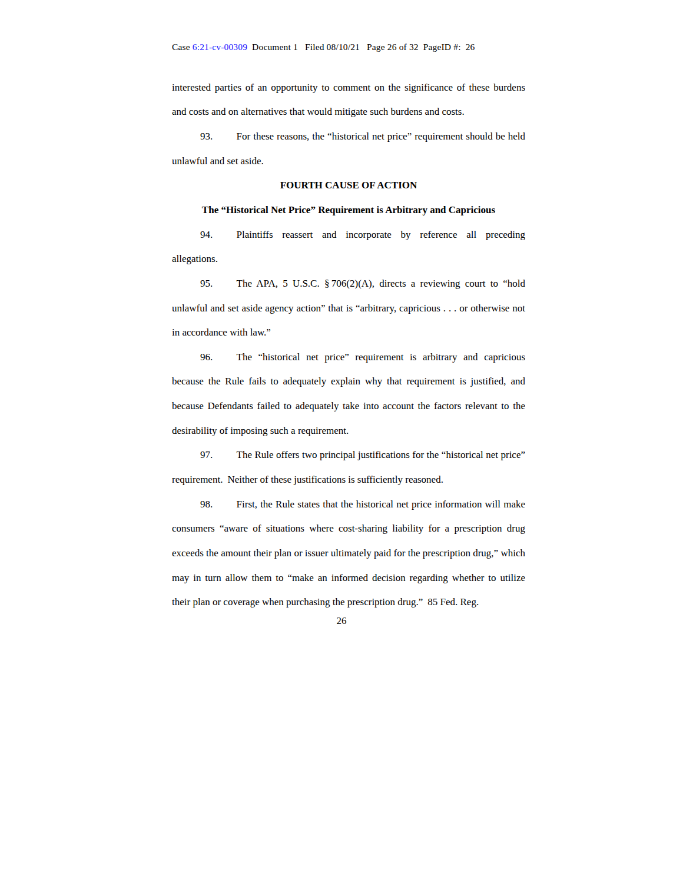Case 6:21-cv-00309 Document 1 Filed 08/10/21 Page 26 of 32 PageID #: 26
interested parties of an opportunity to comment on the significance of these burdens and costs and on alternatives that would mitigate such burdens and costs.
93. For these reasons, the “historical net price” requirement should be held unlawful and set aside.
FOURTH CAUSE OF ACTION
The “Historical Net Price” Requirement is Arbitrary and Capricious
94. Plaintiffs reassert and incorporate by reference all preceding allegations.
95. The APA, 5 U.S.C. § 706(2)(A), directs a reviewing court to “hold unlawful and set aside agency action” that is “arbitrary, capricious . . . or otherwise not in accordance with law.”
96. The “historical net price” requirement is arbitrary and capricious because the Rule fails to adequately explain why that requirement is justified, and because Defendants failed to adequately take into account the factors relevant to the desirability of imposing such a requirement.
97. The Rule offers two principal justifications for the “historical net price” requirement. Neither of these justifications is sufficiently reasoned.
98. First, the Rule states that the historical net price information will make consumers “aware of situations where cost-sharing liability for a prescription drug exceeds the amount their plan or issuer ultimately paid for the prescription drug,” which may in turn allow them to “make an informed decision regarding whether to utilize their plan or coverage when purchasing the prescription drug.” 85 Fed. Reg.
26